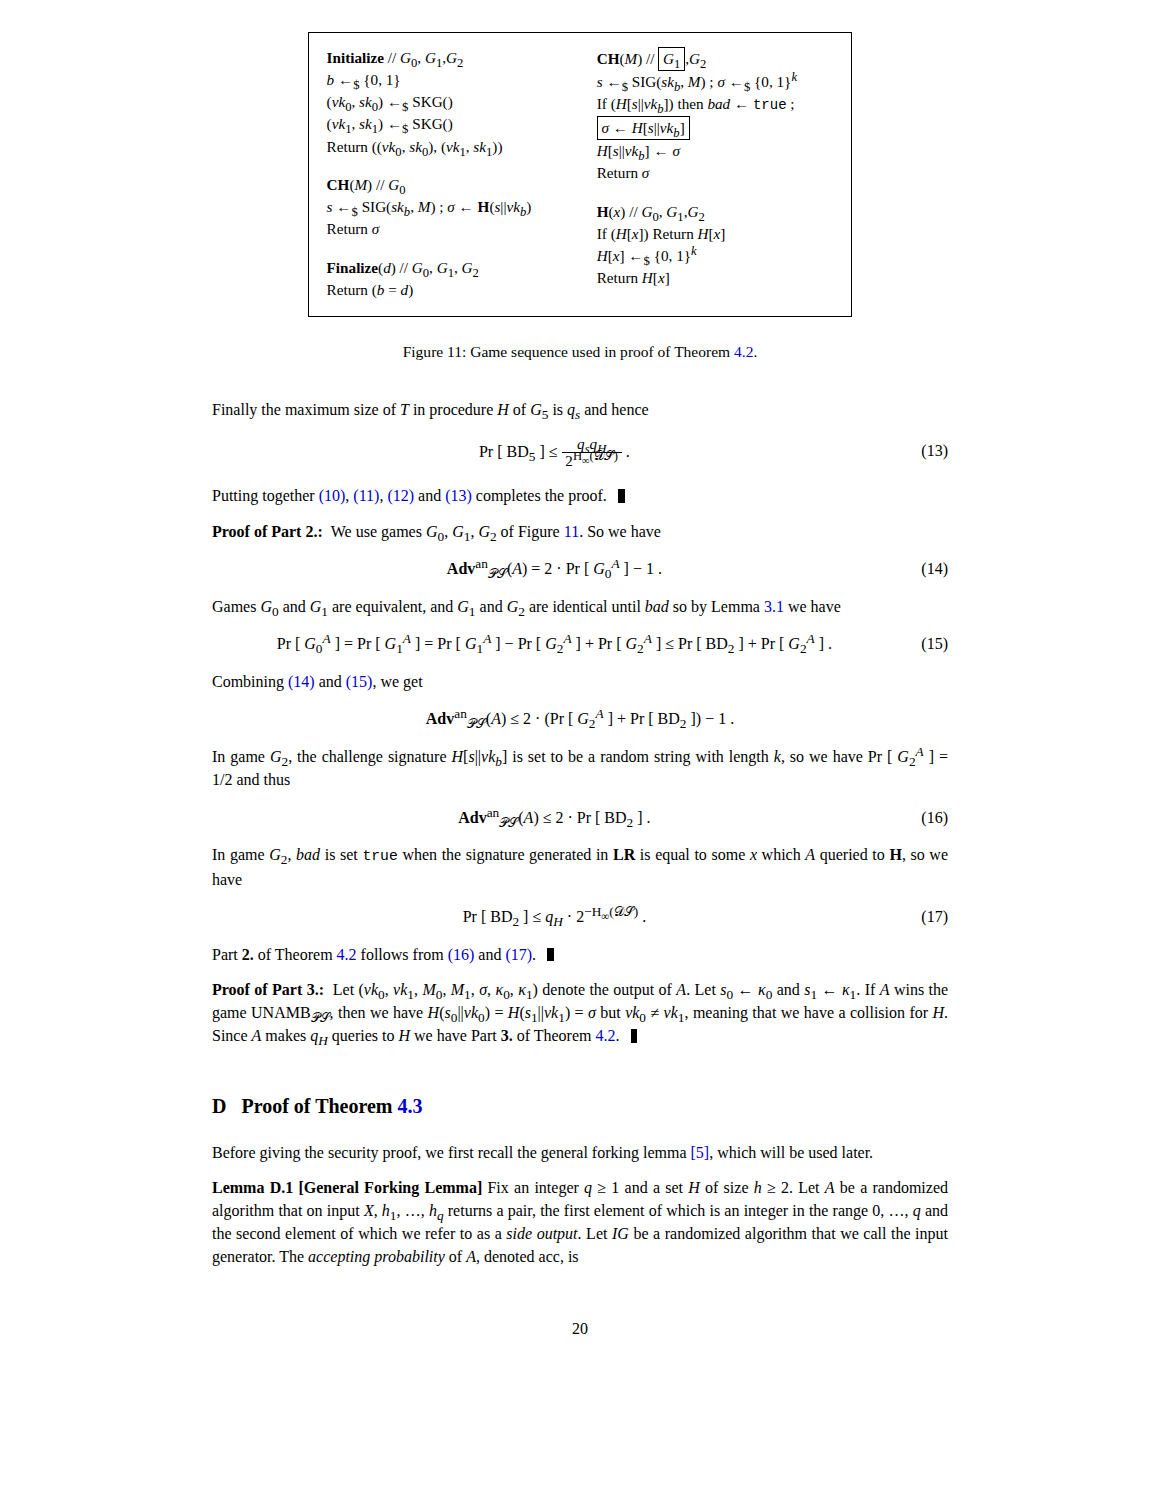Initialize // G0, G1,G2
b ←$ {0, 1}
(vk0, sk0) ←$ SKG()
(vk1, sk1) ←$ SKG()
Return ((vk0, sk0), (vk1, sk1))
CH(M) // G0
s ←$ SIG(skb, M) ; σ ← H(s||vkb)
Return σ
Finalize(d) // G0, G1, G2
Return (b = d)
CH(M) // G1,G2
s ←$ SIG(skb, M) ; σ ←$ {0, 1}k
If (H[s||vkb]) then bad ← true ; σ ← H[s||vkb]
H[s||vkb] ← σ
Return σ
H(x) // G0, G1,G2
If (H[x]) Return H[x]
H[x] ←$ {0, 1}k
Return H[x]
Figure 11: Game sequence used in proof of Theorem 4.2.
Finally the maximum size of T in procedure H of G5 is qs and hence
Pr [ BD5 ] ≤ qsqH 2H∞(𝒟𝒮) .
(13)
Putting together (10), (11), (12) and (13) completes the proof.
Proof of Part 2.: We use games G0, G1, G2 of Figure 11. So we have
Advan𝒫𝒮(A) = 2 · Pr [ G0A ] − 1 .
(14)
Games G0 and G1 are equivalent, and G1 and G2 are identical until bad so by Lemma 3.1 we have
Pr [ G0A ] = Pr [ G1A ] = Pr [ G1A ] − Pr [ G2A ] + Pr [ G2A ] ≤ Pr [ BD2 ] + Pr [ G2A ] .
(15)
Combining (14) and (15), we get
Advan𝒫𝒮(A) ≤ 2 · (Pr [ G2A ] + Pr [ BD2 ]) − 1 .
In game G2, the challenge signature H[s||vkb] is set to be a random string with length k, so we have Pr [ G2A ] = 1/2 and thus
Advan𝒫𝒮(A) ≤ 2 · Pr [ BD2 ] .
(16)
In game G2, bad is set true when the signature generated in LR is equal to some x which A queried to H, so we have
Pr [ BD2 ] ≤ qH · 2−H∞(𝒟𝒮) .
(17)
Part 2. of Theorem 4.2 follows from (16) and (17).
Proof of Part 3.: Let (vk0, vk1, M0, M1, σ, κ0, κ1) denote the output of A. Let s0 ← κ0 and s1 ← κ1. If A wins the game UNAMB𝒫𝒮, then we have H(s0||vk0) = H(s1||vk1) = σ but vk0 ≠ vk1, meaning that we have a collision for H. Since A makes qH queries to H we have Part 3. of Theorem 4.2.
D Proof of Theorem 4.3
Before giving the security proof, we first recall the general forking lemma [5], which will be used later.
Lemma D.1 [General Forking Lemma] Fix an integer q ≥ 1 and a set H of size h ≥ 2. Let A be a randomized algorithm that on input X, h1, …, hq returns a pair, the first element of which is an integer in the range 0, …, q and the second element of which we refer to as a side output. Let IG be a randomized algorithm that we call the input generator. The accepting probability of A, denoted acc, is
20